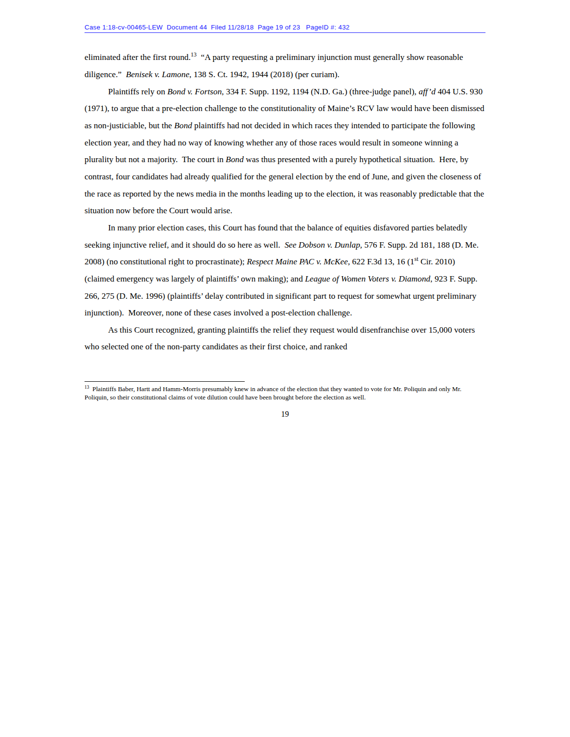Case 1:18-cv-00465-LEW Document 44 Filed 11/28/18 Page 19 of 23 PageID #: 432
eliminated after the first round.13 “A party requesting a preliminary injunction must generally show reasonable diligence.” Benisek v. Lamone, 138 S. Ct. 1942, 1944 (2018) (per curiam).
Plaintiffs rely on Bond v. Fortson, 334 F. Supp. 1192, 1194 (N.D. Ga.) (three-judge panel), aff’d 404 U.S. 930 (1971), to argue that a pre-election challenge to the constitutionality of Maine’s RCV law would have been dismissed as non-justiciable, but the Bond plaintiffs had not decided in which races they intended to participate the following election year, and they had no way of knowing whether any of those races would result in someone winning a plurality but not a majority. The court in Bond was thus presented with a purely hypothetical situation. Here, by contrast, four candidates had already qualified for the general election by the end of June, and given the closeness of the race as reported by the news media in the months leading up to the election, it was reasonably predictable that the situation now before the Court would arise.
In many prior election cases, this Court has found that the balance of equities disfavored parties belatedly seeking injunctive relief, and it should do so here as well. See Dobson v. Dunlap, 576 F. Supp. 2d 181, 188 (D. Me. 2008) (no constitutional right to procrastinate); Respect Maine PAC v. McKee, 622 F.3d 13, 16 (1st Cir. 2010) (claimed emergency was largely of plaintiffs’ own making); and League of Women Voters v. Diamond, 923 F. Supp. 266, 275 (D. Me. 1996) (plaintiffs’ delay contributed in significant part to request for somewhat urgent preliminary injunction). Moreover, none of these cases involved a post-election challenge.
As this Court recognized, granting plaintiffs the relief they request would disenfranchise over 15,000 voters who selected one of the non-party candidates as their first choice, and ranked
13 Plaintiffs Baber, Hartt and Hamm-Morris presumably knew in advance of the election that they wanted to vote for Mr. Poliquin and only Mr. Poliquin, so their constitutional claims of vote dilution could have been brought before the election as well.
19